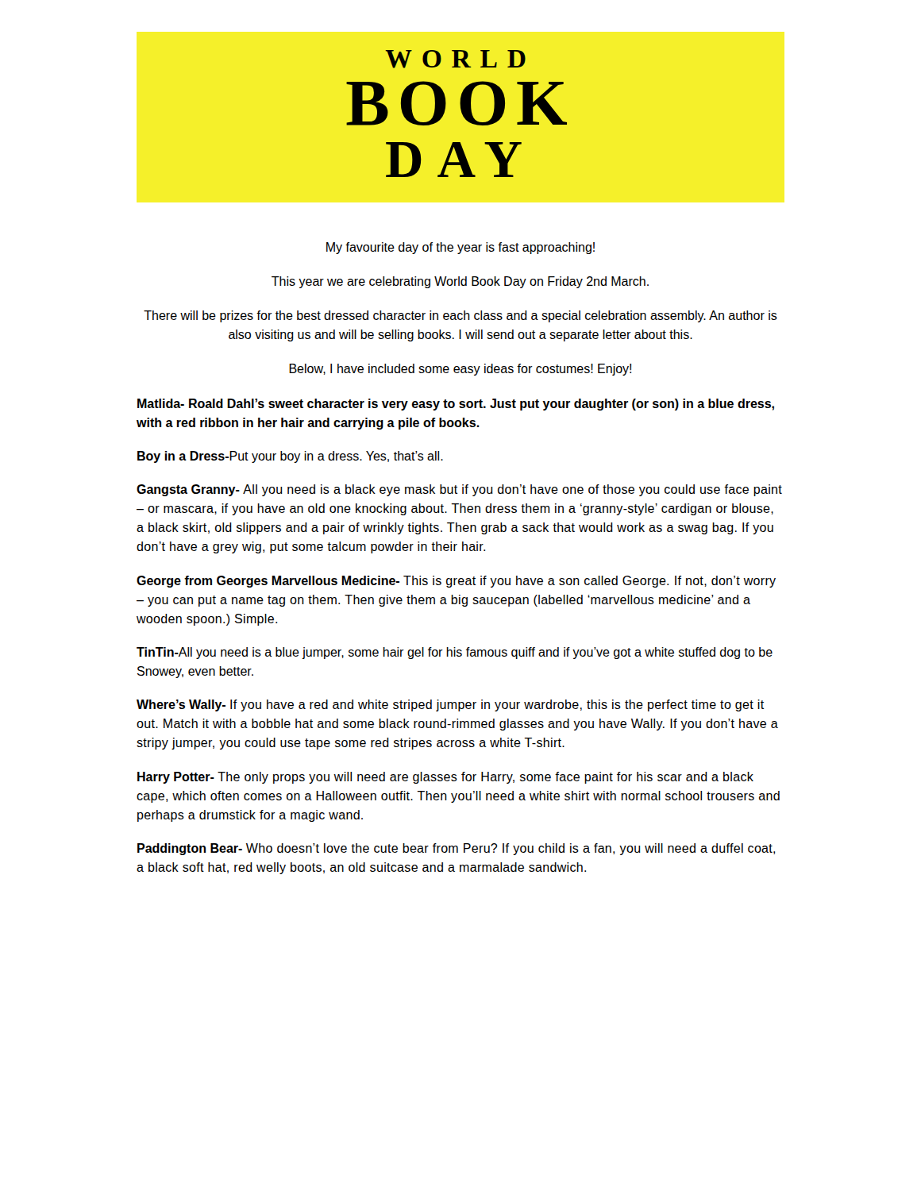WORLD
BOOK
DAY
My favourite day of the year is fast approaching!
This year we are celebrating World Book Day on Friday 2nd March.
There will be prizes for the best dressed character in each class and a special celebration assembly. An author is also visiting us and will be selling books. I will send out a separate letter about this.
Below, I have included some easy ideas for costumes! Enjoy!
Matlida- Roald Dahl’s sweet character is very easy to sort. Just put your daughter (or son) in a blue dress, with a red ribbon in her hair and carrying a pile of books.
Boy in a Dress-Put your boy in a dress. Yes, that’s all.
Gangsta Granny- All you need is a black eye mask but if you don’t have one of those you could use face paint – or mascara, if you have an old one knocking about. Then dress them in a ‘granny-style’ cardigan or blouse, a black skirt, old slippers and a pair of wrinkly tights. Then grab a sack that would work as a swag bag. If you don’t have a grey wig, put some talcum powder in their hair.
George from Georges Marvellous Medicine- This is great if you have a son called George. If not, don’t worry – you can put a name tag on them. Then give them a big saucepan (labelled ‘marvellous medicine’ and a wooden spoon.) Simple.
TinTin-All you need is a blue jumper, some hair gel for his famous quiff and if you’ve got a white stuffed dog to be Snowey, even better.
Where’s Wally- If you have a red and white striped jumper in your wardrobe, this is the perfect time to get it out. Match it with a bobble hat and some black round-rimmed glasses and you have Wally. If you don’t have a stripy jumper, you could use tape some red stripes across a white T-shirt.
Harry Potter- The only props you will need are glasses for Harry, some face paint for his scar and a black cape, which often comes on a Halloween outfit. Then you’ll need a white shirt with normal school trousers and perhaps a drumstick for a magic wand.
Paddington Bear- Who doesn’t love the cute bear from Peru? If you child is a fan, you will need a duffel coat, a black soft hat, red welly boots, an old suitcase and a marmalade sandwich.